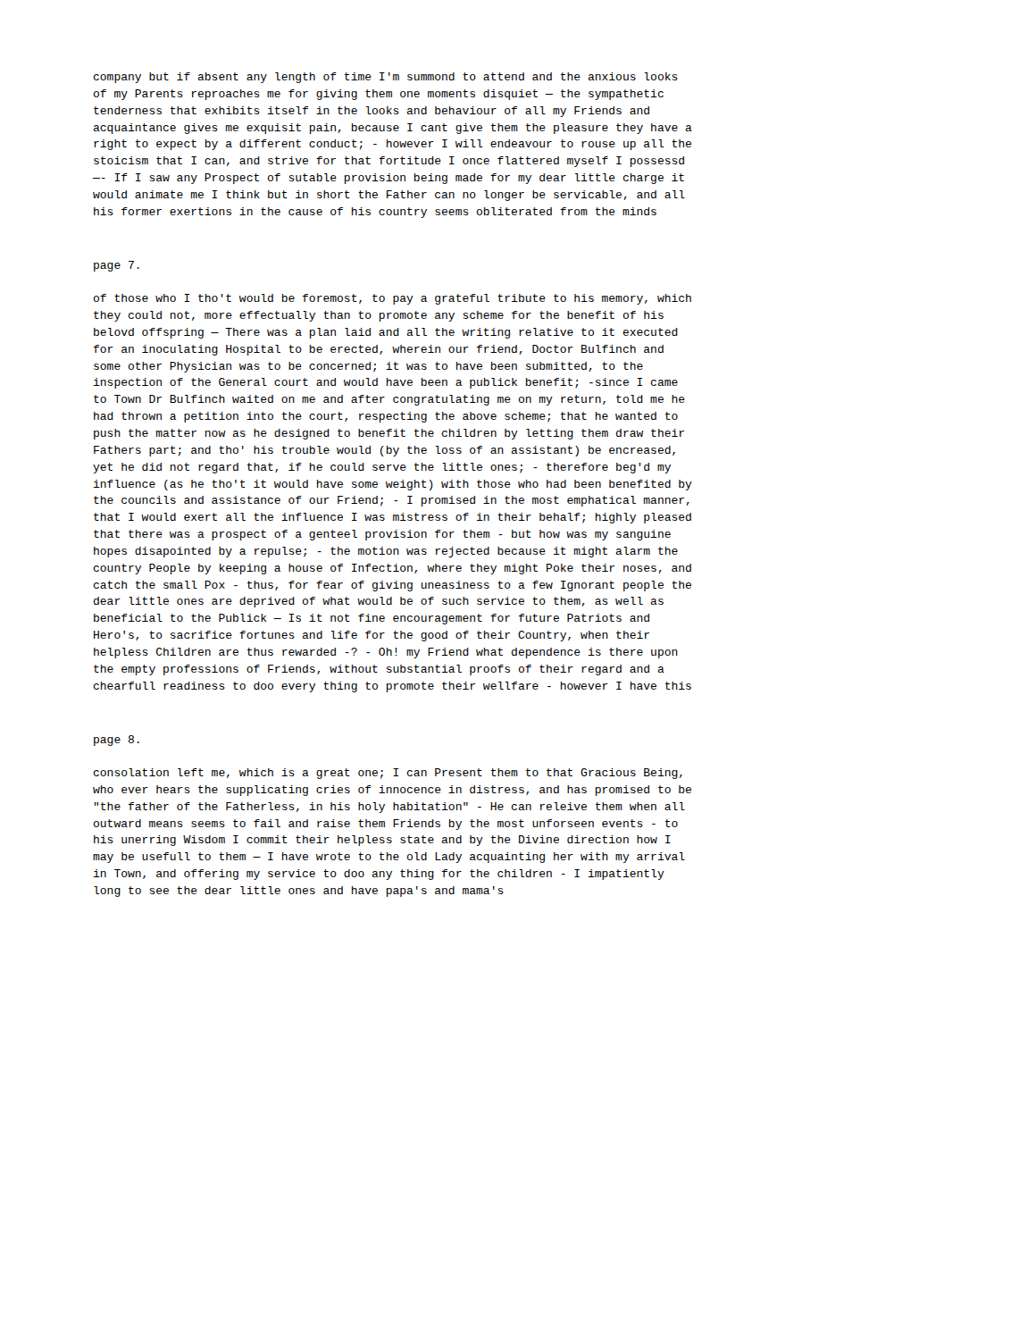company but if absent any length of time I'm summond to attend and the anxious looks of my Parents reproaches me for giving them one moments disquiet — the sympathetic tenderness that exhibits itself in the looks and behaviour of all my Friends and acquaintance gives me exquisit pain, because I cant give them the pleasure they have a right to expect by a different conduct; - however I will endeavour to rouse up all the stoicism that I can, and strive for that fortitude I once flattered myself I possessd —- If I saw any Prospect of sutable provision being made for my dear little charge it would animate me I think but in short the Father can no longer be servicable, and all his former exertions in the cause of his country seems obliterated from the minds
page 7.
of those who I tho't would be foremost, to pay a grateful tribute to his memory, which they could not, more effectually than to promote any scheme for the benefit of his belovd offspring — There was a plan laid and all the writing relative to it executed for an inoculating Hospital to be erected, wherein our friend, Doctor Bulfinch and some other Physician was to be concerned; it was to have been submitted, to the inspection of the General court and would have been a publick benefit; -since I came to Town Dr Bulfinch waited on me and after congratulating me on my return, told me he had thrown a petition into the court, respecting the above scheme; that he wanted to push the matter now as he designed to benefit the children by letting them draw their Fathers part; and tho' his trouble would (by the loss of an assistant) be encreased, yet he did not regard that, if he could serve the little ones; - therefore beg'd my influence (as he tho't it would have some weight) with those who had been benefited by the councils and assistance of our Friend; - I promised in the most emphatical manner, that I would exert all the influence I was mistress of in their behalf; highly pleased that there was a prospect of a genteel provision for them - but how was my sanguine hopes disapointed by a repulse; - the motion was rejected because it might alarm the country People by keeping a house of Infection, where they might Poke their noses, and catch the small Pox - thus, for fear of giving uneasiness to a few Ignorant people the dear little ones are deprived of what would be of such service to them, as well as beneficial to the Publick — Is it not fine encouragement for future Patriots and Hero's, to sacrifice fortunes and life for the good of their Country, when their helpless Children are thus rewarded -? - Oh! my Friend what dependence is there upon the empty professions of Friends, without substantial proofs of their regard and a chearfull readiness to doo every thing to promote their wellfare - however I have this
page 8.
consolation left me, which is a great one; I can Present them to that Gracious Being, who ever hears the supplicating cries of innocence in distress, and has promised to be "the father of the Fatherless, in his holy habitation" - He can releive them when all outward means seems to fail and raise them Friends by the most unforseen events - to his unerring Wisdom I commit their helpless state and by the Divine direction how I may be usefull to them — I have wrote to the old Lady acquainting her with my arrival in Town, and offering my service to doo any thing for the children - I impatiently long to see the dear little ones and have papa's and mama's